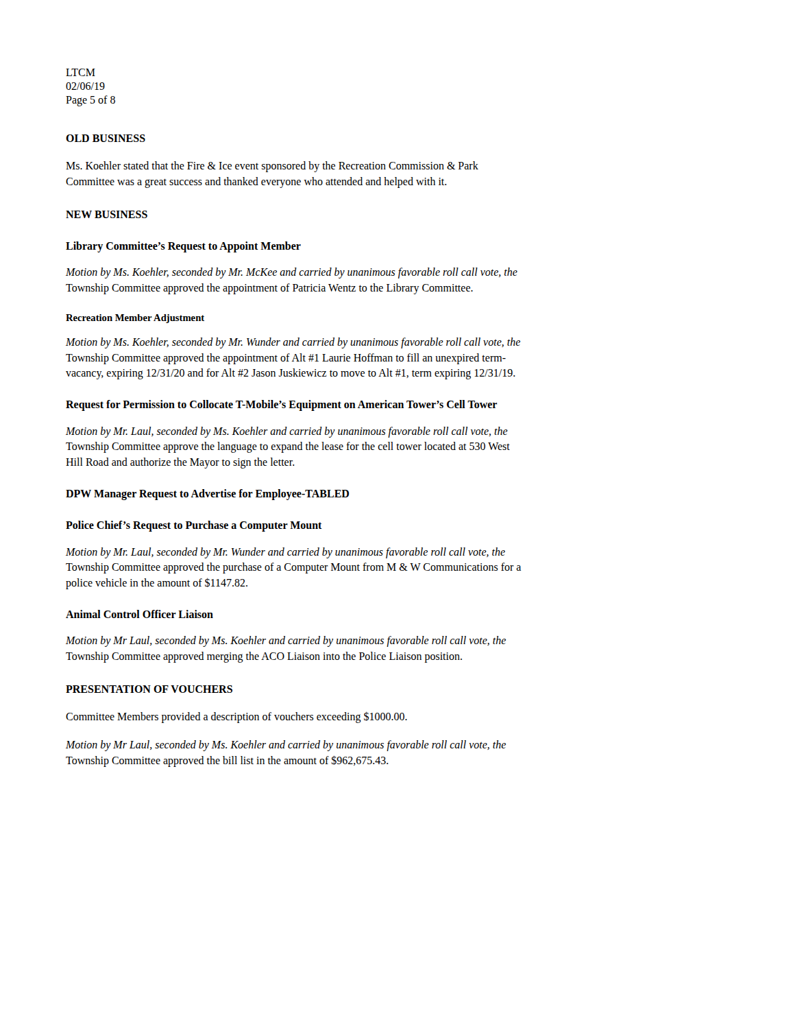LTCM
02/06/19
Page 5 of 8
OLD BUSINESS
Ms. Koehler stated that the Fire & Ice event sponsored by the Recreation Commission & Park Committee was a great success and thanked everyone who attended and helped with it.
NEW BUSINESS
Library Committee’s Request to Appoint Member
Motion by Ms. Koehler, seconded by Mr. McKee and carried by unanimous favorable roll call vote, the Township Committee approved the appointment of Patricia Wentz to the Library Committee.
Recreation Member Adjustment
Motion by Ms. Koehler, seconded by Mr. Wunder and carried by unanimous favorable roll call vote, the Township Committee approved the appointment of Alt #1 Laurie Hoffman to fill an unexpired term-vacancy, expiring 12/31/20 and for Alt #2 Jason Juskiewicz to move to Alt #1, term expiring 12/31/19.
Request for Permission to Collocate T-Mobile’s Equipment on American Tower’s Cell Tower
Motion by Mr. Laul, seconded by Ms. Koehler and carried by unanimous favorable roll call vote, the Township Committee approve the language to expand the lease for the cell tower located at 530 West Hill Road and authorize the Mayor to sign the letter.
DPW Manager Request to Advertise for Employee-TABLED
Police Chief’s Request to Purchase a Computer Mount
Motion by Mr. Laul, seconded by Mr. Wunder and carried by unanimous favorable roll call vote, the Township Committee approved the purchase of a Computer Mount from M & W Communications for a police vehicle in the amount of $1147.82.
Animal Control Officer Liaison
Motion by Mr Laul, seconded by Ms. Koehler and carried by unanimous favorable roll call vote, the Township Committee approved merging the ACO Liaison into the Police Liaison position.
PRESENTATION OF VOUCHERS
Committee Members provided a description of vouchers exceeding $1000.00.
Motion by Mr Laul, seconded by Ms. Koehler and carried by unanimous favorable roll call vote, the Township Committee approved the bill list in the amount of $962,675.43.